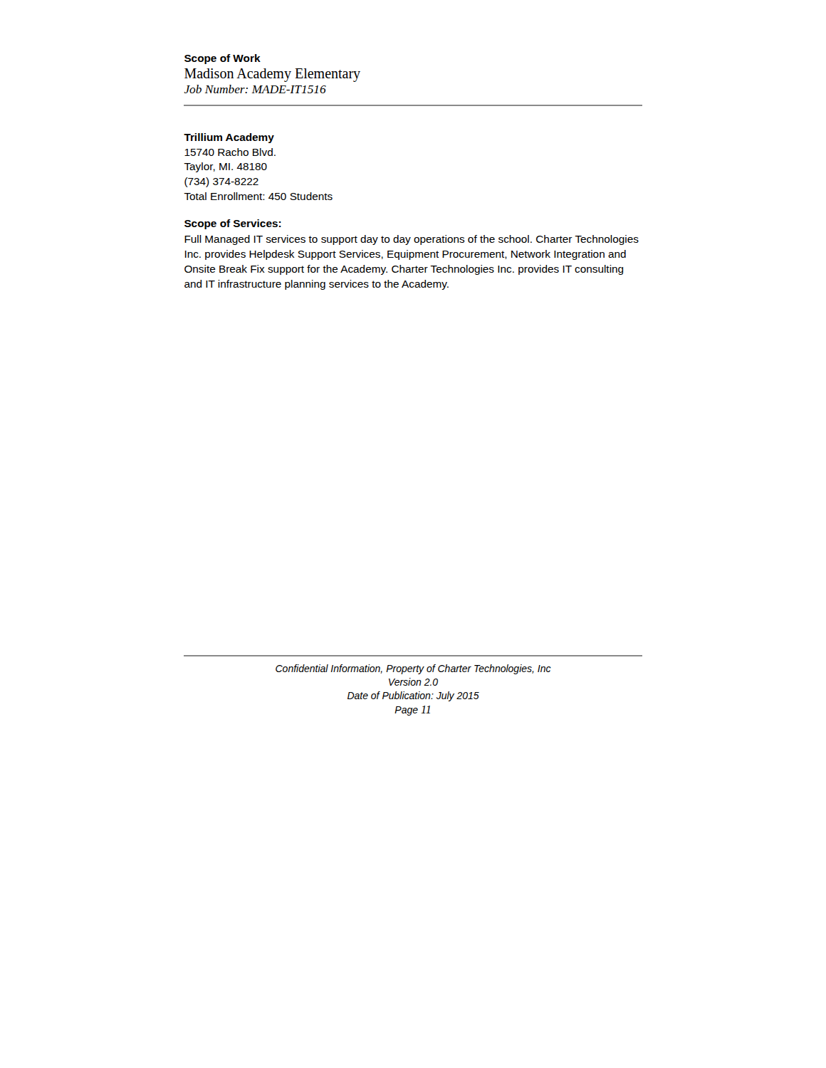Scope of Work
Madison Academy Elementary
Job Number: MADE-IT1516
Trillium Academy
15740 Racho Blvd.
Taylor, MI. 48180
(734) 374-8222
Total Enrollment: 450 Students
Scope of Services:
Full Managed IT services to support day to day operations of the school. Charter Technologies Inc. provides Helpdesk Support Services, Equipment Procurement, Network Integration and Onsite Break Fix support for the Academy. Charter Technologies Inc. provides IT consulting and IT infrastructure planning services to the Academy.
Confidential Information, Property of Charter Technologies, Inc
Version 2.0
Date of Publication: July 2015
Page 11